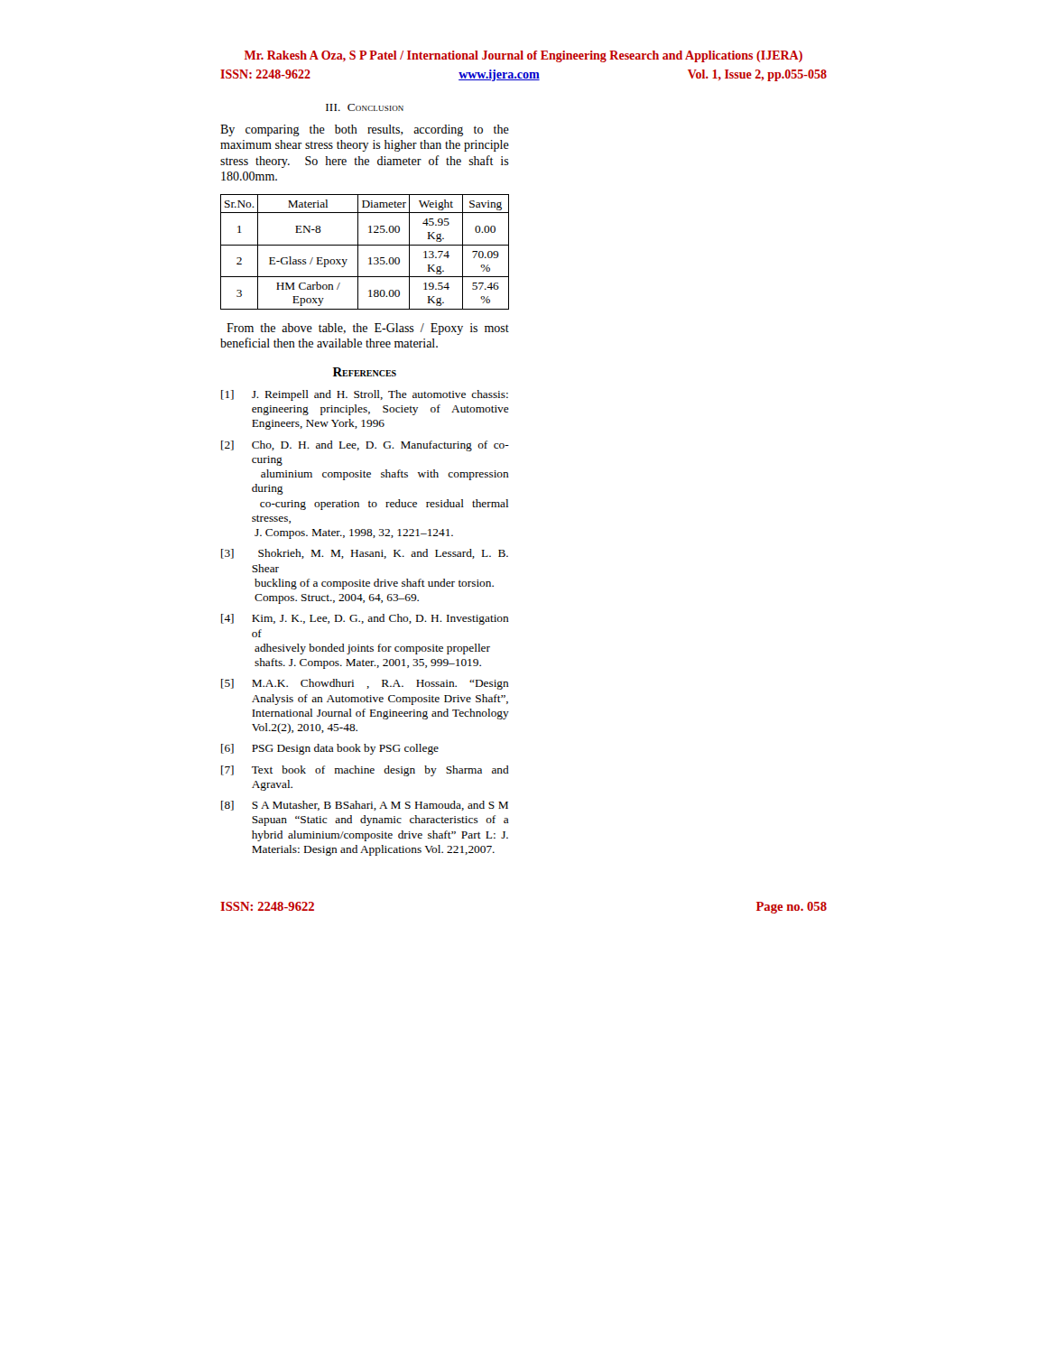Mr. Rakesh A Oza, S P Patel / International Journal of Engineering Research and Applications (IJERA)
ISSN: 2248-9622 www.ijera.com Vol. 1, Issue 2, pp.055-058
III. Conclusion
By comparing the both results, according to the maximum shear stress theory is higher than the principle stress theory. So here the diameter of the shaft is 180.00mm.
| Sr.No. | Material | Diameter | Weight | Saving |
| --- | --- | --- | --- | --- |
| 1 | EN-8 | 125.00 | 45.95 Kg. | 0.00 |
| 2 | E-Glass / Epoxy | 135.00 | 13.74 Kg. | 70.09 % |
| 3 | HM Carbon / Epoxy | 180.00 | 19.54 Kg. | 57.46 % |
From the above table, the E-Glass / Epoxy is most beneficial then the available three material.
References
[1] J. Reimpell and H. Stroll, The automotive chassis: engineering principles, Society of Automotive Engineers, New York, 1996
[2] Cho, D. H. and Lee, D. G. Manufacturing of co-curing aluminium composite shafts with compression during co-curing operation to reduce residual thermal stresses, J. Compos. Mater., 1998, 32, 1221–1241.
[3] Shokrieh, M. M, Hasani, K. and Lessard, L. B. Shear buckling of a composite drive shaft under torsion. Compos. Struct., 2004, 64, 63–69.
[4] Kim, J. K., Lee, D. G., and Cho, D. H. Investigation of adhesively bonded joints for composite propeller shafts. J. Compos. Mater., 2001, 35, 999–1019.
[5] M.A.K. Chowdhuri , R.A. Hossain. “Design Analysis of an Automotive Composite Drive Shaft”, International Journal of Engineering and Technology Vol.2(2), 2010, 45-48.
[6] PSG Design data book by PSG college
[7] Text book of machine design by Sharma and Agraval.
[8] S A Mutasher, B BSahari, A M S Hamouda, and S M Sapuan “Static and dynamic characteristics of a hybrid aluminium/composite drive shaft” Part L: J. Materials: Design and Applications Vol. 221,2007.
ISSN: 2248-9622 Page no. 058